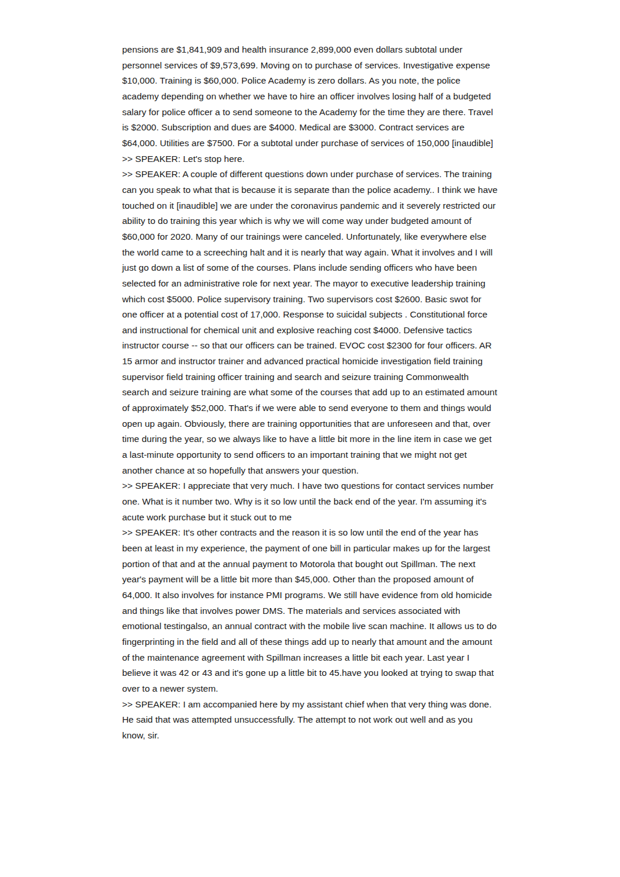pensions are $1,841,909 and health insurance 2,899,000 even dollars subtotal under personnel services of $9,573,699. Moving on to purchase of services. Investigative expense $10,000. Training is $60,000. Police Academy is zero dollars. As you note, the police academy depending on whether we have to hire an officer involves losing half of a budgeted salary for police officer a to send someone to the Academy for the time they are there. Travel is $2000. Subscription and dues are $4000. Medical are $3000. Contract services are $64,000. Utilities are $7500. For a subtotal under purchase of services of 150,000 [inaudible]
>> SPEAKER: Let's stop here.
>> SPEAKER: A couple of different questions down under purchase of services. The training can you speak to what that is because it is separate than the police academy.. I think we have touched on it [inaudible] we are under the coronavirus pandemic and it severely restricted our ability to do training this year which is why we will come way under budgeted amount of $60,000 for 2020. Many of our trainings were canceled. Unfortunately, like everywhere else the world came to a screeching halt and it is nearly that way again. What it involves and I will just go down a list of some of the courses. Plans include sending officers who have been selected for an administrative role for next year. The mayor to executive leadership training which cost $5000. Police supervisory training. Two supervisors cost $2600. Basic swot for one officer at a potential cost of 17,000. Response to suicidal subjects . Constitutional force and instructional for chemical unit and explosive reaching cost $4000. Defensive tactics instructor course -- so that our officers can be trained. EVOC cost $2300 for four officers. AR 15 armor and instructor trainer and advanced practical homicide investigation field training supervisor field training officer training and search and seizure training Commonwealth search and seizure training are what some of the courses that add up to an estimated amount of approximately $52,000. That's if we were able to send everyone to them and things would open up again. Obviously, there are training opportunities that are unforeseen and that, over time during the year, so we always like to have a little bit more in the line item in case we get a last-minute opportunity to send officers to an important training that we might not get another chance at so hopefully that answers your question.
>> SPEAKER: I appreciate that very much. I have two questions for contact services number one. What is it number two. Why is it so low until the back end of the year. I'm assuming it's acute work purchase but it stuck out to me
>> SPEAKER: It's other contracts and the reason it is so low until the end of the year has been at least in my experience, the payment of one bill in particular makes up for the largest portion of that and at the annual payment to Motorola that bought out Spillman. The next year's payment will be a little bit more than $45,000. Other than the proposed amount of 64,000. It also involves for instance PMI programs. We still have evidence from old homicide and things like that involves power DMS. The materials and services associated with emotional testingalso, an annual contract with the mobile live scan machine. It allows us to do fingerprinting in the field and all of these things add up to nearly that amount and the amount of the maintenance agreement with Spillman increases a little bit each year. Last year I believe it was 42 or 43 and it's gone up a little bit to 45.have you looked at trying to swap that over to a newer system.
>> SPEAKER: I am accompanied here by my assistant chief when that very thing was done. He said that was attempted unsuccessfully. The attempt to not work out well and as you know, sir.